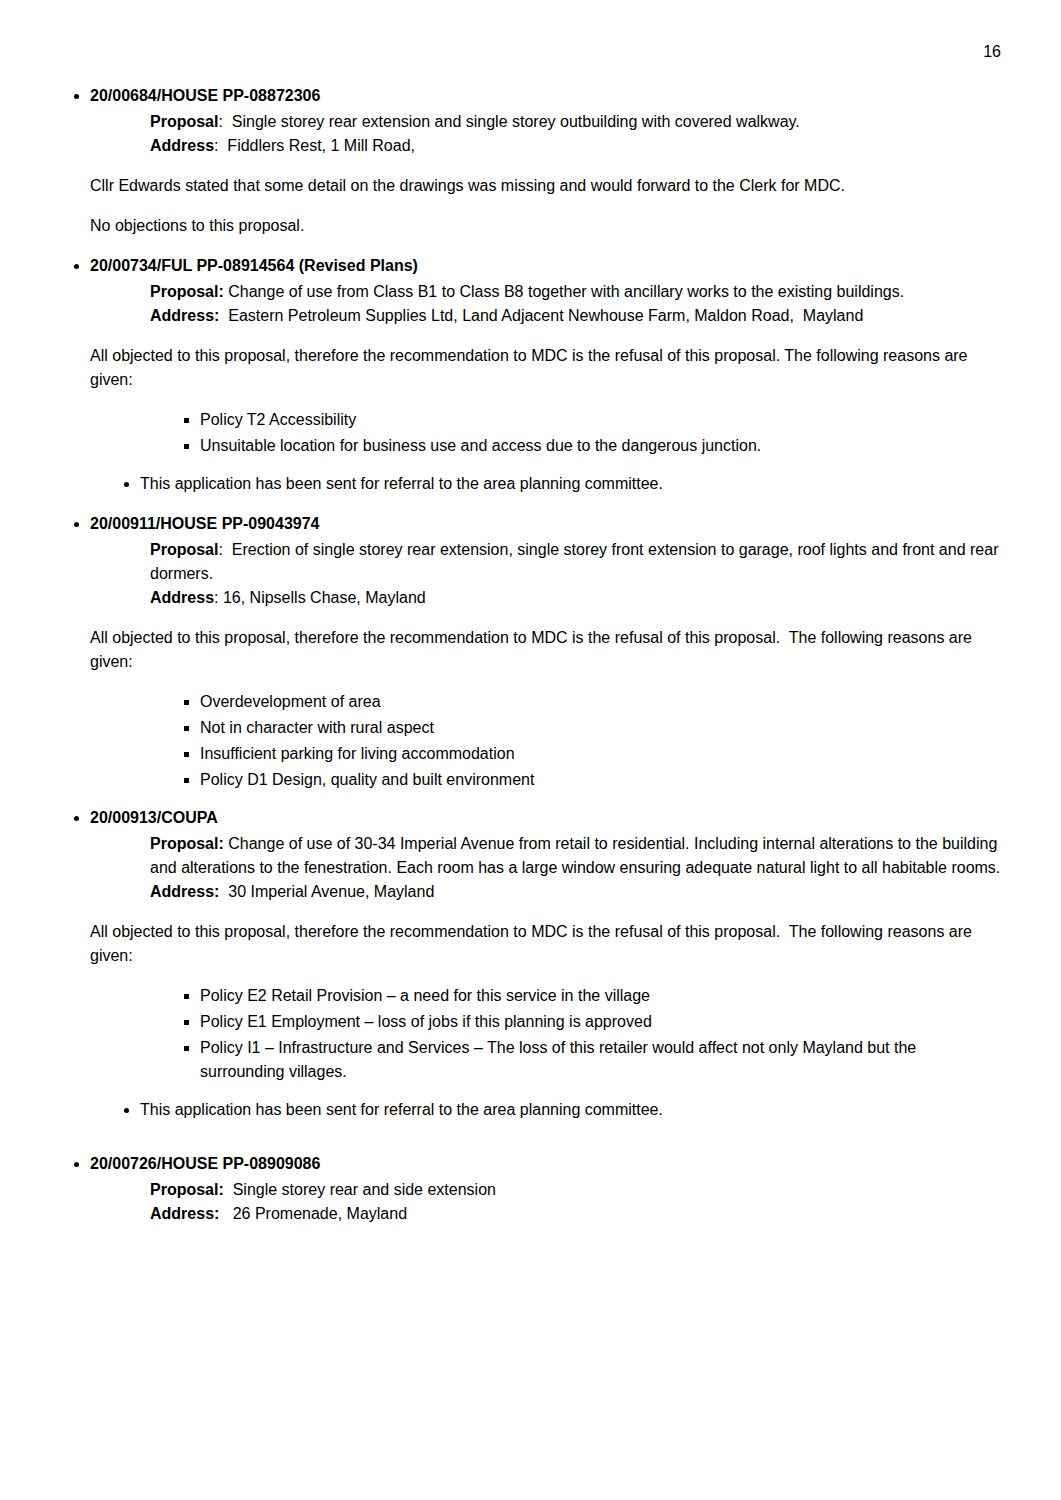16
20/00684/HOUSE PP-08872306
Proposal: Single storey rear extension and single storey outbuilding with covered walkway.
Address: Fiddlers Rest, 1 Mill Road,
Cllr Edwards stated that some detail on the drawings was missing and would forward to the Clerk for MDC.
No objections to this proposal.
20/00734/FUL PP-08914564 (Revised Plans)
Proposal: Change of use from Class B1 to Class B8 together with ancillary works to the existing buildings.
Address: Eastern Petroleum Supplies Ltd, Land Adjacent Newhouse Farm, Maldon Road, Mayland
All objected to this proposal, therefore the recommendation to MDC is the refusal of this proposal. The following reasons are given:
Policy T2 Accessibility
Unsuitable location for business use and access due to the dangerous junction.
This application has been sent for referral to the area planning committee.
20/00911/HOUSE PP-09043974
Proposal: Erection of single storey rear extension, single storey front extension to garage, roof lights and front and rear dormers.
Address: 16, Nipsells Chase, Mayland
All objected to this proposal, therefore the recommendation to MDC is the refusal of this proposal. The following reasons are given:
Overdevelopment of area
Not in character with rural aspect
Insufficient parking for living accommodation
Policy D1 Design, quality and built environment
20/00913/COUPA
Proposal: Change of use of 30-34 Imperial Avenue from retail to residential. Including internal alterations to the building and alterations to the fenestration. Each room has a large window ensuring adequate natural light to all habitable rooms.
Address: 30 Imperial Avenue, Mayland
All objected to this proposal, therefore the recommendation to MDC is the refusal of this proposal. The following reasons are given:
Policy E2 Retail Provision – a need for this service in the village
Policy E1 Employment – loss of jobs if this planning is approved
Policy I1 – Infrastructure and Services – The loss of this retailer would affect not only Mayland but the surrounding villages.
This application has been sent for referral to the area planning committee.
20/00726/HOUSE PP-08909086
Proposal: Single storey rear and side extension
Address: 26 Promenade, Mayland